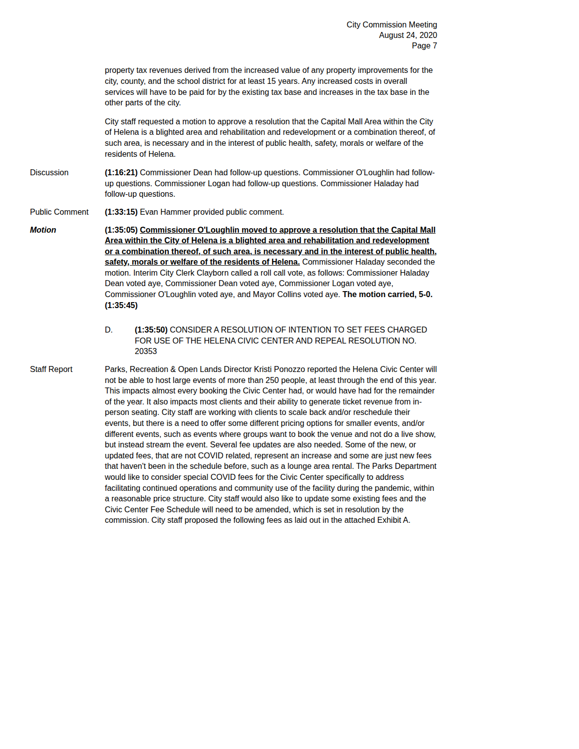City Commission Meeting
August 24, 2020
Page 7
property tax revenues derived from the increased value of any property improvements for the city, county, and the school district for at least 15 years. Any increased costs in overall services will have to be paid for by the existing tax base and increases in the tax base in the other parts of the city.
City staff requested a motion to approve a resolution that the Capital Mall Area within the City of Helena is a blighted area and rehabilitation and redevelopment or a combination thereof, of such area, is necessary and in the interest of public health, safety, morals or welfare of the residents of Helena.
Discussion
(1:16:21) Commissioner Dean had follow-up questions. Commissioner O'Loughlin had follow-up questions. Commissioner Logan had follow-up questions. Commissioner Haladay had follow-up questions.
Public Comment
(1:33:15) Evan Hammer provided public comment.
Motion
(1:35:05) Commissioner O'Loughlin moved to approve a resolution that the Capital Mall Area within the City of Helena is a blighted area and rehabilitation and redevelopment or a combination thereof, of such area, is necessary and in the interest of public health, safety, morals or welfare of the residents of Helena. Commissioner Haladay seconded the motion. Interim City Clerk Clayborn called a roll call vote, as follows: Commissioner Haladay Dean voted aye, Commissioner Dean voted aye, Commissioner Logan voted aye, Commissioner O'Loughlin voted aye, and Mayor Collins voted aye. The motion carried, 5-0. (1:35:45)
D.
(1:35:50) CONSIDER A RESOLUTION OF INTENTION TO SET FEES CHARGED FOR USE OF THE HELENA CIVIC CENTER AND REPEAL RESOLUTION NO. 20353
Staff Report
Parks, Recreation & Open Lands Director Kristi Ponozzo reported the Helena Civic Center will not be able to host large events of more than 250 people, at least through the end of this year. This impacts almost every booking the Civic Center had, or would have had for the remainder of the year. It also impacts most clients and their ability to generate ticket revenue from in-person seating. City staff are working with clients to scale back and/or reschedule their events, but there is a need to offer some different pricing options for smaller events, and/or different events, such as events where groups want to book the venue and not do a live show, but instead stream the event. Several fee updates are also needed. Some of the new, or updated fees, that are not COVID related, represent an increase and some are just new fees that haven't been in the schedule before, such as a lounge area rental. The Parks Department would like to consider special COVID fees for the Civic Center specifically to address facilitating continued operations and community use of the facility during the pandemic, within a reasonable price structure. City staff would also like to update some existing fees and the Civic Center Fee Schedule will need to be amended, which is set in resolution by the commission. City staff proposed the following fees as laid out in the attached Exhibit A.